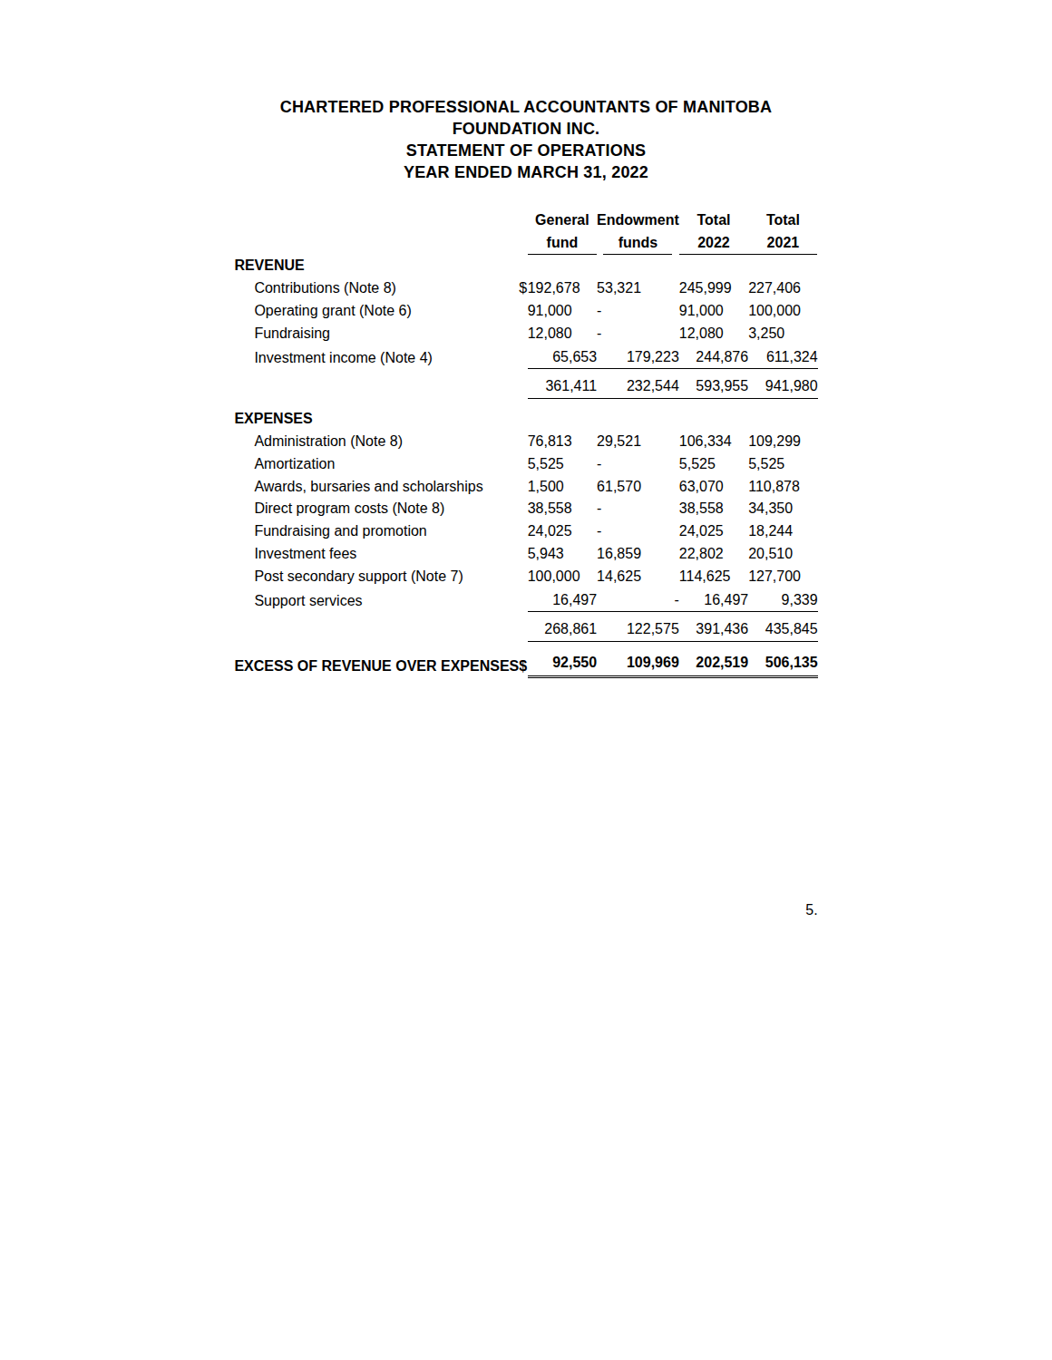CHARTERED PROFESSIONAL ACCOUNTANTS OF MANITOBA FOUNDATION INC.
STATEMENT OF OPERATIONS
YEAR ENDED MARCH 31, 2022
| | | General | Endowment | Total | Total |
| | | fund | funds | 2022 | 2021 |
| REVENUE | | | | | |
| Contributions (Note 8) | $ | 192,678 | 53,321 | 245,999 | 227,406 |
| Operating grant (Note 6) | | 91,000 | - | 91,000 | 100,000 |
| Fundraising | | 12,080 | - | 12,080 | 3,250 |
| Investment income (Note 4) | | 65,653 | 179,223 | 244,876 | 611,324 |
| | | 361,411 | 232,544 | 593,955 | 941,980 |
| EXPENSES | | | | | |
| Administration (Note 8) | | 76,813 | 29,521 | 106,334 | 109,299 |
| Amortization | | 5,525 | - | 5,525 | 5,525 |
| Awards, bursaries and scholarships | | 1,500 | 61,570 | 63,070 | 110,878 |
| Direct program costs (Note 8) | | 38,558 | - | 38,558 | 34,350 |
| Fundraising and promotion | | 24,025 | - | 24,025 | 18,244 |
| Investment fees | | 5,943 | 16,859 | 22,802 | 20,510 |
| Post secondary support (Note 7) | | 100,000 | 14,625 | 114,625 | 127,700 |
| Support services | | 16,497 | - | 16,497 | 9,339 |
| | | 268,861 | 122,575 | 391,436 | 435,845 |
| EXCESS OF REVENUE OVER EXPENSES | $ | 92,550 | 109,969 | 202,519 | 506,135 |
5.